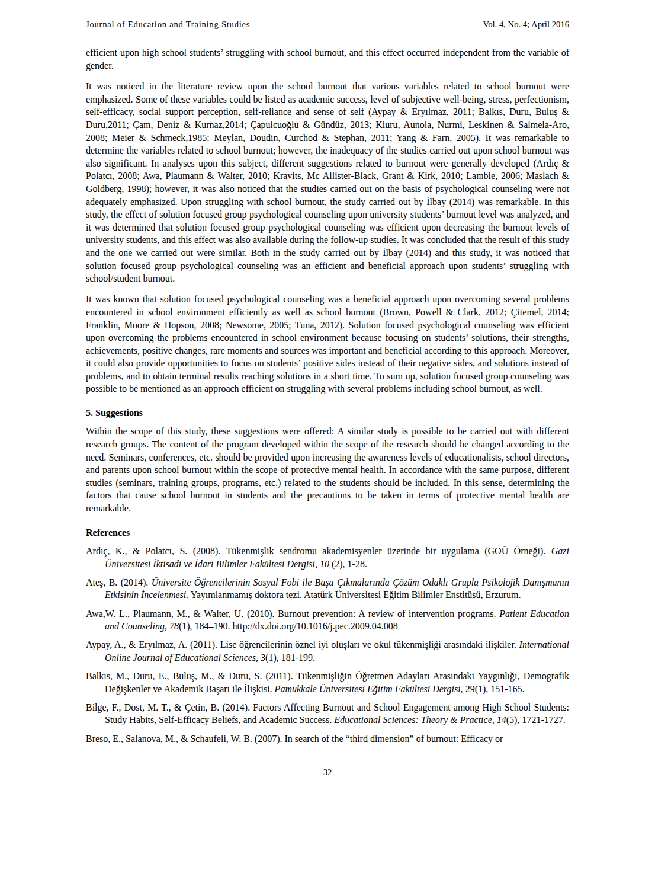Journal of Education and Training Studies Vol. 4, No. 4; April 2016
efficient upon high school students’ struggling with school burnout, and this effect occurred independent from the variable of gender.
It was noticed in the literature review upon the school burnout that various variables related to school burnout were emphasized. Some of these variables could be listed as academic success, level of subjective well-being, stress, perfectionism, self-efficacy, social support perception, self-reliance and sense of self (Aypay & Eryılmaz, 2011; Balkıs, Duru, Buluş & Duru,2011; Çam, Deniz & Kurnaz,2014; Çapulcuoğlu & Gündüz, 2013; Kiuru, Aunola, Nurmi, Leskinen & Salmela-Aro, 2008; Meier & Schmeck,1985: Meylan, Doudin, Curchod & Stephan, 2011; Yang & Farn, 2005). It was remarkable to determine the variables related to school burnout; however, the inadequacy of the studies carried out upon school burnout was also significant. In analyses upon this subject, different suggestions related to burnout were generally developed (Ardıç & Polatcı, 2008; Awa, Plaumann & Walter, 2010; Kravits, Mc Allister-Black, Grant & Kirk, 2010; Lambie, 2006; Maslach & Goldberg, 1998); however, it was also noticed that the studies carried out on the basis of psychological counseling were not adequately emphasized. Upon struggling with school burnout, the study carried out by İlbay (2014) was remarkable. In this study, the effect of solution focused group psychological counseling upon university students’ burnout level was analyzed, and it was determined that solution focused group psychological counseling was efficient upon decreasing the burnout levels of university students, and this effect was also available during the follow-up studies. It was concluded that the result of this study and the one we carried out were similar. Both in the study carried out by İlbay (2014) and this study, it was noticed that solution focused group psychological counseling was an efficient and beneficial approach upon students’ struggling with school/student burnout.
It was known that solution focused psychological counseling was a beneficial approach upon overcoming several problems encountered in school environment efficiently as well as school burnout (Brown, Powell & Clark, 2012; Çitemel, 2014; Franklin, Moore & Hopson, 2008; Newsome, 2005; Tuna, 2012). Solution focused psychological counseling was efficient upon overcoming the problems encountered in school environment because focusing on students’ solutions, their strengths, achievements, positive changes, rare moments and sources was important and beneficial according to this approach. Moreover, it could also provide opportunities to focus on students’ positive sides instead of their negative sides, and solutions instead of problems, and to obtain terminal results reaching solutions in a short time. To sum up, solution focused group counseling was possible to be mentioned as an approach efficient on struggling with several problems including school burnout, as well.
5. Suggestions
Within the scope of this study, these suggestions were offered: A similar study is possible to be carried out with different research groups. The content of the program developed within the scope of the research should be changed according to the need. Seminars, conferences, etc. should be provided upon increasing the awareness levels of educationalists, school directors, and parents upon school burnout within the scope of protective mental health. In accordance with the same purpose, different studies (seminars, training groups, programs, etc.) related to the students should be included. In this sense, determining the factors that cause school burnout in students and the precautions to be taken in terms of protective mental health are remarkable.
References
Ardıç, K., & Polatcı, S. (2008). Tükenmişlik sendromu akademisyenler üzerinde bir uygulama (GOÜ Örneği). Gazi Üniversitesi İktisadi ve İdari Bilimler Fakültesi Dergisi, 10 (2), 1-28.
Ateş, B. (2014). Üniversite Öğrencilerinin Sosyal Fobi ile Başa Çıkmalarında Çözüm Odaklı Grupla Psikolojik Danışmanın Etkisinin İncelenmesi. Yayımlanmamış doktora tezi. Atatürk Üniversitesi Eğitim Bilimler Enstitüsü, Erzurum.
Awa,W. L., Plaumann, M., & Walter, U. (2010). Burnout prevention: A review of intervention programs. Patient Education and Counseling, 78(1), 184–190. http://dx.doi.org/10.1016/j.pec.2009.04.008
Aypay, A., & Eryılmaz, A. (2011). Lise öğrencilerinin öznel iyi oluşları ve okul tükenmişliği arasındaki ilişkiler. International Online Journal of Educational Sciences, 3(1), 181-199.
Balkıs, M., Duru, E., Buluş, M., & Duru, S. (2011). Tükenmişliğin Öğretmen Adayları Arasındaki Yaygınlığı, Demografik Değişkenler ve Akademik Başarı ile İlişkisi. Pamukkale Üniversitesi Eğitim Fakültesi Dergisi, 29(1), 151-165.
Bilge, F., Dost, M. T., & Çetin, B. (2014). Factors Affecting Burnout and School Engagement among High School Students: Study Habits, Self-Efficacy Beliefs, and Academic Success. Educational Sciences: Theory & Practice, 14(5), 1721-1727.
Breso, E., Salanova, M., & Schaufeli, W. B. (2007). In search of the “third dimension” of burnout: Efficacy or
32